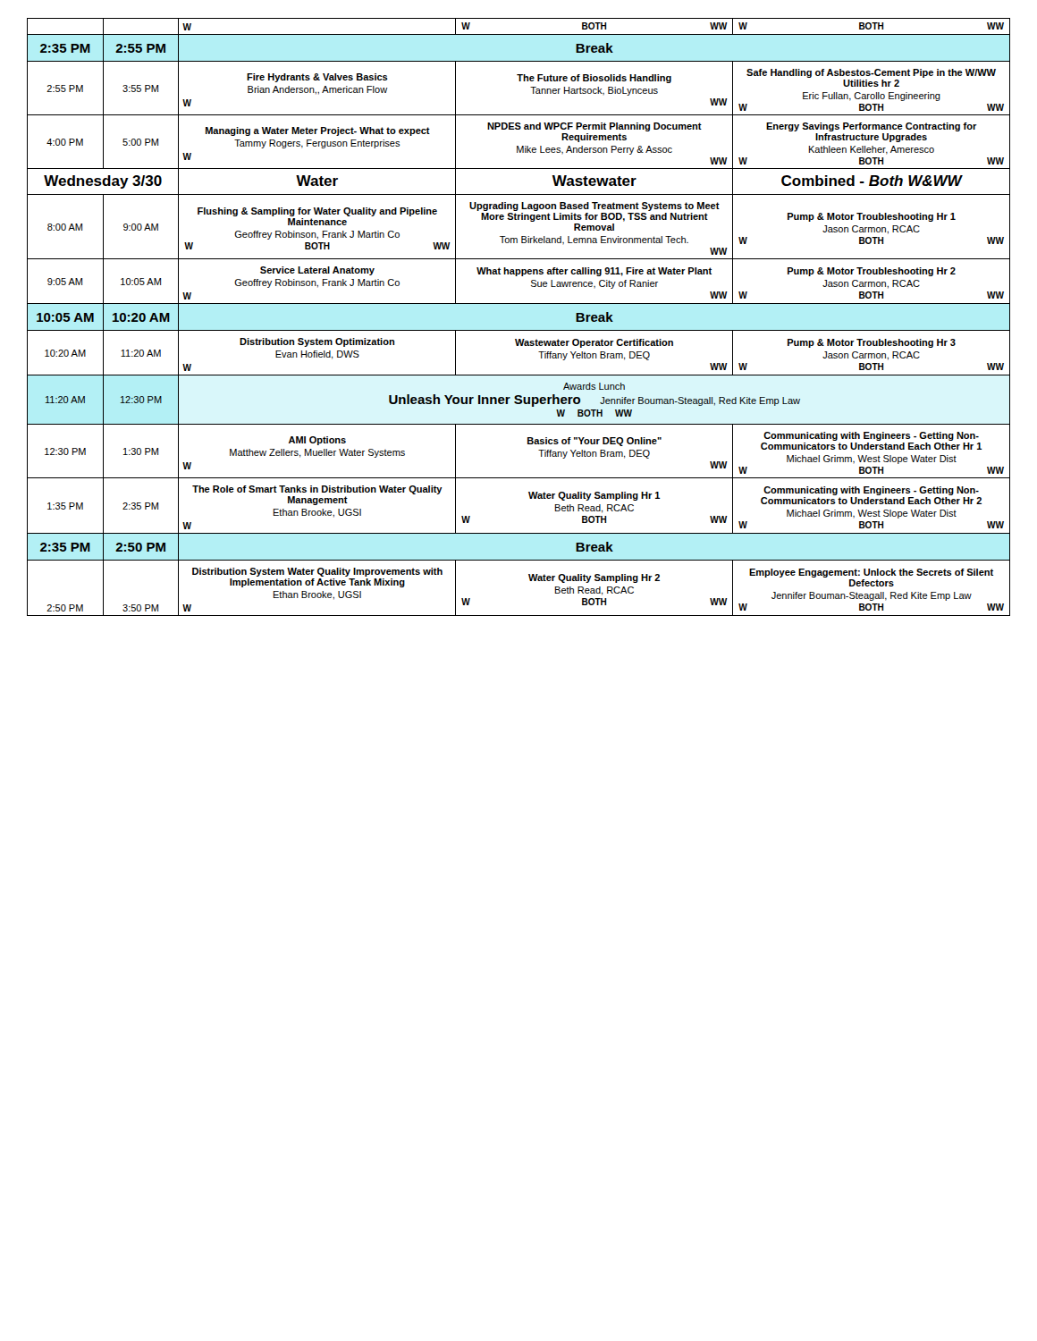| | | W | W BOTH WW | W BOTH WW |
| 2:35 PM | 2:55 PM | Break |
| 2:55 PM | 3:55 PM | Fire Hydrants & Valves Basics Brian Anderson,, American Flow W | The Future of Biosolids Handling Tanner Hartsock, BioLynceus WW | Safe Handling of Asbestos-Cement Pipe in the W/WW Utilities hr 2 Eric Fullan, Carollo Engineering W BOTH WW |
| 4:00 PM | 5:00 PM | Managing a Water Meter Project- What to expect Tammy Rogers, Ferguson Enterprises W | NPDES and WPCF Permit Planning Document Requirements Mike Lees, Anderson Perry & Assoc WW | Energy Savings Performance Contracting for Infrastructure Upgrades Kathleen Kelleher, Ameresco W BOTH WW |
| Wednesday 3/30 | Water | Wastewater | Combined - Both W&WW |
| 8:00 AM | 9:00 AM | Flushing & Sampling for Water Quality and Pipeline Maintenance Geoffrey Robinson, Frank J Martin Co W BOTH WW | Upgrading Lagoon Based Treatment Systems to Meet More Stringent Limits for BOD, TSS and Nutrient Removal Tom Birkeland, Lemna Environmental Tech. WW | Pump & Motor Troubleshooting Hr 1 Jason Carmon, RCAC W BOTH WW |
| 9:05 AM | 10:05 AM | Service Lateral Anatomy Geoffrey Robinson, Frank J Martin Co W | What happens after calling 911, Fire at Water Plant Sue Lawrence, City of Ranier WW | Pump & Motor Troubleshooting Hr 2 Jason Carmon, RCAC W BOTH WW |
| 10:05 AM | 10:20 AM | Break |
| 10:20 AM | 11:20 AM | Distribution System Optimization Evan Hofield, DWS W | Wastewater Operator Certification Tiffany Yelton Bram, DEQ WW | Pump & Motor Troubleshooting Hr 3 Jason Carmon, RCAC W BOTH WW |
| 11:20 AM | 12:30 PM | Awards Lunch Unleash Your Inner Superhero Jennifer Bouman-Steagall, Red Kite Emp Law W BOTH WW |
| 12:30 PM | 1:30 PM | AMI Options Matthew Zellers, Mueller Water Systems W | Basics of "Your DEQ Online" Tiffany Yelton Bram, DEQ WW | Communicating with Engineers - Getting Non-Communicators to Understand Each Other Hr 1 Michael Grimm, West Slope Water Dist W BOTH WW |
| 1:35 PM | 2:35 PM | The Role of Smart Tanks in Distribution Water Quality Management Ethan Brooke, UGSI W | Water Quality Sampling Hr 1 Beth Read, RCAC W BOTH WW | Communicating with Engineers - Getting Non-Communicators to Understand Each Other Hr 2 Michael Grimm, West Slope Water Dist W BOTH WW |
| 2:35 PM | 2:50 PM | Break |
| 2:50 PM | 3:50 PM | Distribution System Water Quality Improvements with Implementation of Active Tank Mixing Ethan Brooke, UGSI W | Water Quality Sampling Hr 2 Beth Read, RCAC W BOTH WW | Employee Engagement: Unlock the Secrets of Silent Defectors Jennifer Bouman-Steagall, Red Kite Emp Law W BOTH WW |